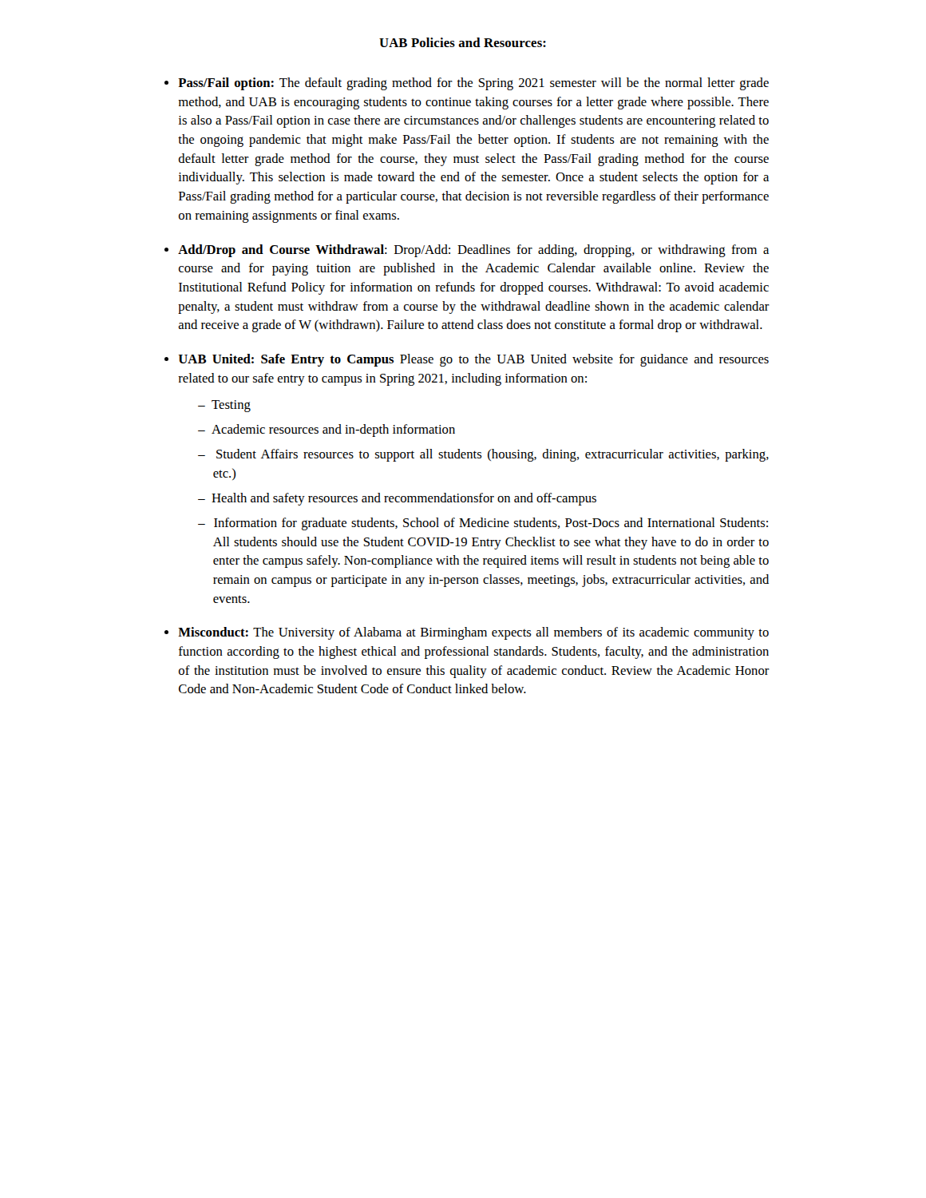UAB Policies and Resources:
Pass/Fail option: The default grading method for the Spring 2021 semester will be the normal letter grade method, and UAB is encouraging students to continue taking courses for a letter grade where possible. There is also a Pass/Fail option in case there are circumstances and/or challenges students are encountering related to the ongoing pandemic that might make Pass/Fail the better option. If students are not remaining with the default letter grade method for the course, they must select the Pass/Fail grading method for the course individually. This selection is made toward the end of the semester. Once a student selects the option for a Pass/Fail grading method for a particular course, that decision is not reversible regardless of their performance on remaining assignments or final exams.
Add/Drop and Course Withdrawal: Drop/Add: Deadlines for adding, dropping, or withdrawing from a course and for paying tuition are published in the Academic Calendar available online. Review the Institutional Refund Policy for information on refunds for dropped courses. Withdrawal: To avoid academic penalty, a student must withdraw from a course by the withdrawal deadline shown in the academic calendar and receive a grade of W (withdrawn). Failure to attend class does not constitute a formal drop or withdrawal.
UAB United: Safe Entry to Campus Please go to the UAB United website for guidance and resources related to our safe entry to campus in Spring 2021, including information on:
Testing
Academic resources and in-depth information
Student Affairs resources to support all students (housing, dining, extracurricular activities, parking, etc.)
Health and safety resources and recommendationsfor on and off-campus
Information for graduate students, School of Medicine students, Post-Docs and International Students: All students should use the Student COVID-19 Entry Checklist to see what they have to do in order to enter the campus safely. Non-compliance with the required items will result in students not being able to remain on campus or participate in any in-person classes, meetings, jobs, extracurricular activities, and events.
Misconduct: The University of Alabama at Birmingham expects all members of its academic community to function according to the highest ethical and professional standards. Students, faculty, and the administration of the institution must be involved to ensure this quality of academic conduct. Review the Academic Honor Code and Non-Academic Student Code of Conduct linked below.